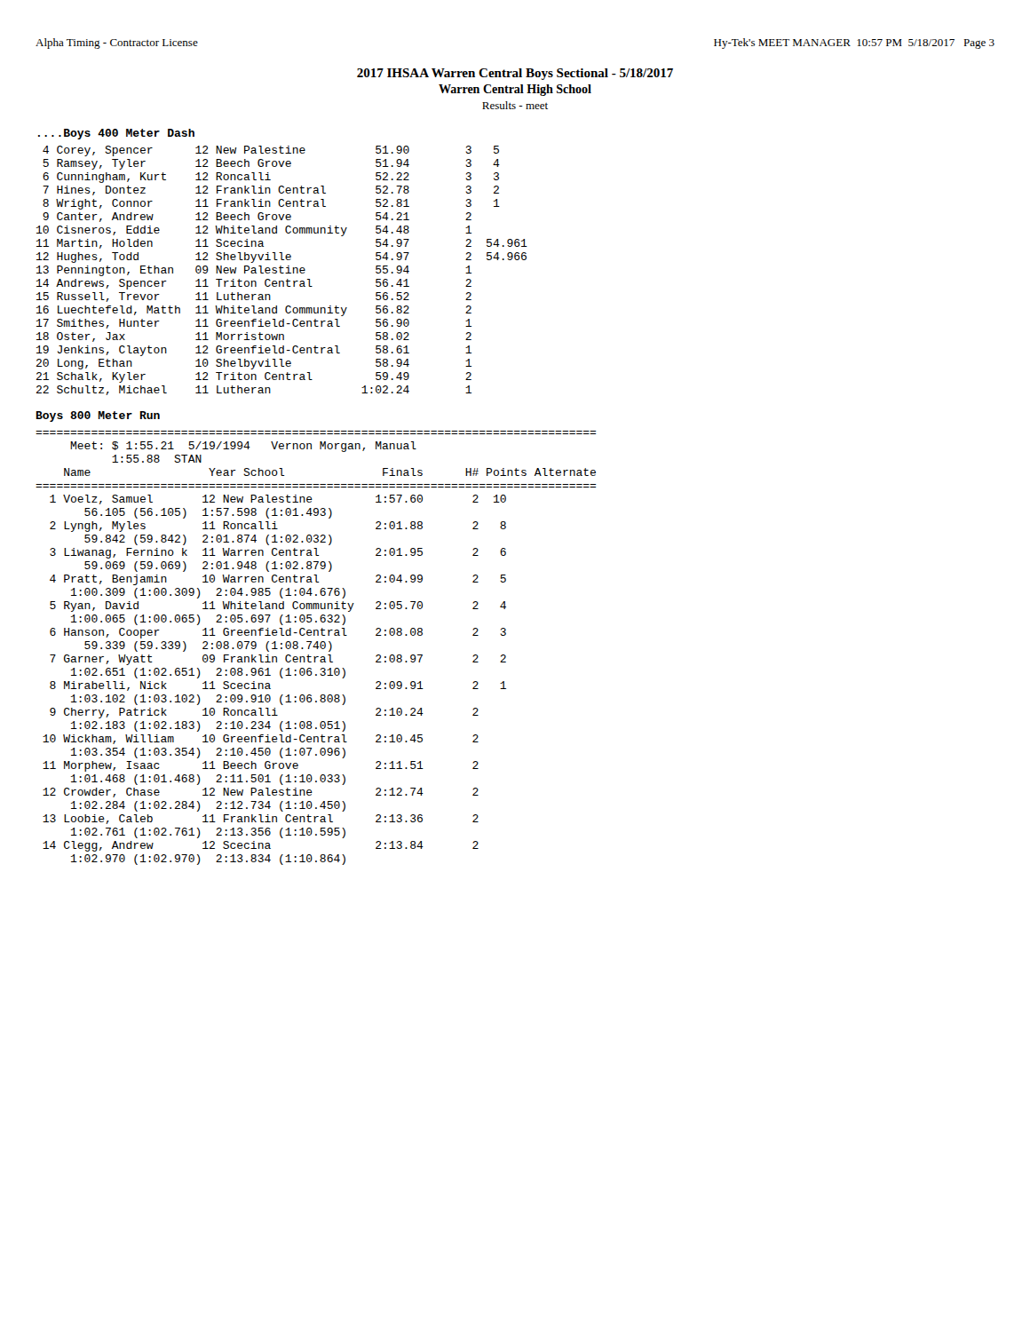Alpha Timing - Contractor License Hy-Tek's MEET MANAGER 10:57 PM 5/18/2017 Page 3
2017 IHSAA Warren Central Boys Sectional - 5/18/2017
Warren Central High School
Results - meet
....Boys 400 Meter Dash
 4 Corey, Spencer      12 New Palestine          51.90        3   5
 5 Ramsey, Tyler       12 Beech Grove            51.94        3   4
 6 Cunningham, Kurt    12 Roncalli               52.22        3   3
 7 Hines, Dontez       12 Franklin Central       52.78        3   2
 8 Wright, Connor      11 Franklin Central       52.81        3   1
 9 Canter, Andrew      12 Beech Grove            54.21        2
10 Cisneros, Eddie     12 Whiteland Community    54.48        1
11 Martin, Holden      11 Scecina                54.97        2  54.961
12 Hughes, Todd        12 Shelbyville            54.97        2  54.966
13 Pennington, Ethan   09 New Palestine          55.94        1
14 Andrews, Spencer    11 Triton Central         56.41        2
15 Russell, Trevor     11 Lutheran               56.52        2
16 Luechtefeld, Matth  11 Whiteland Community    56.82        2
17 Smithes, Hunter     11 Greenfield-Central     56.90        1
18 Oster, Jax          11 Morristown             58.02        2
19 Jenkins, Clayton    12 Greenfield-Central     58.61        1
20 Long, Ethan         10 Shelbyville            58.94        1
21 Schalk, Kyler       12 Triton Central         59.49        2
22 Schultz, Michael    11 Lutheran             1:02.24        1
Boys 800 Meter Run
=================================================================================
     Meet: $ 1:55.21  5/19/1994   Vernon Morgan, Manual
           1:55.88  STAN
    Name                 Year School              Finals      H# Points Alternate
=================================================================================
  1 Voelz, Samuel       12 New Palestine         1:57.60       2  10
       56.105 (56.105)  1:57.598 (1:01.493)
  2 Lyngh, Myles        11 Roncalli              2:01.88       2   8
       59.842 (59.842)  2:01.874 (1:02.032)
  3 Liwanag, Fernino k  11 Warren Central        2:01.95       2   6
       59.069 (59.069)  2:01.948 (1:02.879)
  4 Pratt, Benjamin     10 Warren Central        2:04.99       2   5
     1:00.309 (1:00.309)  2:04.985 (1:04.676)
  5 Ryan, David         11 Whiteland Community   2:05.70       2   4
     1:00.065 (1:00.065)  2:05.697 (1:05.632)
  6 Hanson, Cooper      11 Greenfield-Central    2:08.08       2   3
       59.339 (59.339)  2:08.079 (1:08.740)
  7 Garner, Wyatt       09 Franklin Central      2:08.97       2   2
     1:02.651 (1:02.651)  2:08.961 (1:06.310)
  8 Mirabelli, Nick     11 Scecina               2:09.91       2   1
     1:03.102 (1:03.102)  2:09.910 (1:06.808)
  9 Cherry, Patrick     10 Roncalli              2:10.24       2
     1:02.183 (1:02.183)  2:10.234 (1:08.051)
 10 Wickham, William    10 Greenfield-Central    2:10.45       2
     1:03.354 (1:03.354)  2:10.450 (1:07.096)
 11 Morphew, Isaac      11 Beech Grove           2:11.51       2
     1:01.468 (1:01.468)  2:11.501 (1:10.033)
 12 Crowder, Chase      12 New Palestine         2:12.74       2
     1:02.284 (1:02.284)  2:12.734 (1:10.450)
 13 Loobie, Caleb       11 Franklin Central      2:13.36       2
     1:02.761 (1:02.761)  2:13.356 (1:10.595)
 14 Clegg, Andrew       12 Scecina               2:13.84       2
     1:02.970 (1:02.970)  2:13.834 (1:10.864)